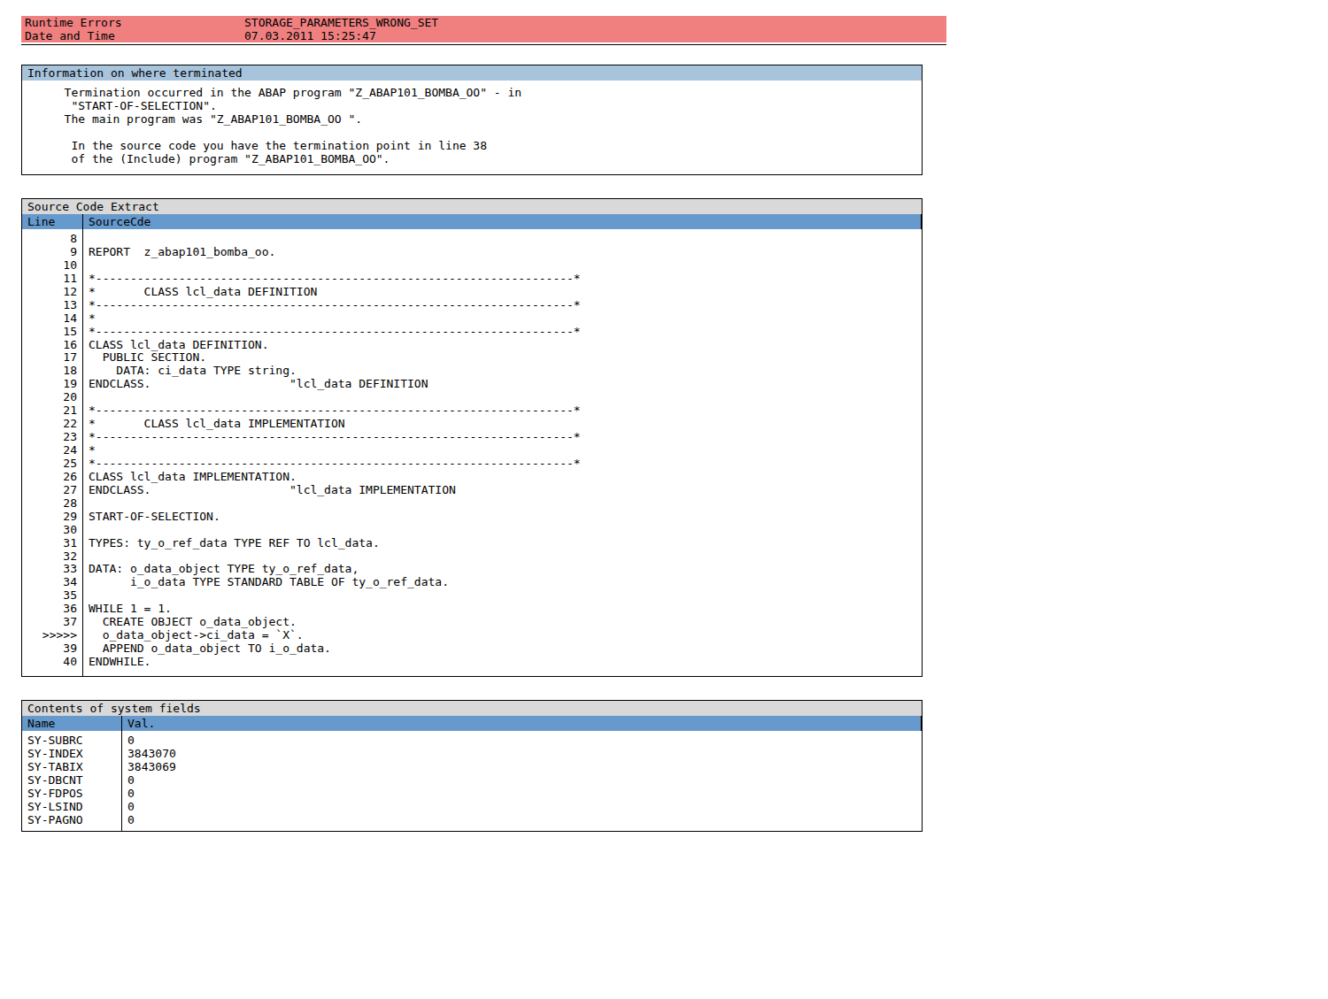| Runtime Errors | STORAGE_PARAMETERS_WRONG_SET |
| Date and Time | 07.03.2011 15:25:47 |
Information on where terminated
Termination occurred in the ABAP program "Z_ABAP101_BOMBA_OO" - in
"START-OF-SELECTION".
The main program was "Z_ABAP101_BOMBA_OO ".
In the source code you have the termination point in line 38
of the (Include) program "Z_ABAP101_BOMBA_OO".
Source Code Extract
| Line | SourceCde |
| --- | --- |
| 8 9 10 11 12 13 14 15 16 17 18 19 20 21 22 23 24 25 26 27 28 29 30 31 32 33 34 35 36 37 >>>>> 39 40 | REPORT z_abap101_bomba_oo. *---------------------------------------------------------------------* * CLASS lcl_data DEFINITION *---------------------------------------------------------------------* * *---------------------------------------------------------------------* CLASS lcl_data DEFINITION. PUBLIC SECTION. DATA: ci_data TYPE string. ENDCLASS. "lcl_data DEFINITION *---------------------------------------------------------------------* * CLASS lcl_data IMPLEMENTATION *---------------------------------------------------------------------* * *---------------------------------------------------------------------* CLASS lcl_data IMPLEMENTATION. ENDCLASS. "lcl_data IMPLEMENTATION START-OF-SELECTION. TYPES: ty_o_ref_data TYPE REF TO lcl_data. DATA: o_data_object TYPE ty_o_ref_data, i_o_data TYPE STANDARD TABLE OF ty_o_ref_data. WHILE 1 = 1. CREATE OBJECT o_data_object. o_data_object->ci_data = `X`. APPEND o_data_object TO i_o_data. ENDWHILE. |
Contents of system fields
| Name | Val. |
| --- | --- |
| SY-SUBRC SY-INDEX SY-TABIX SY-DBCNT SY-FDPOS SY-LSIND SY-PAGNO | 0 3843070 3843069 0 0 0 0 |